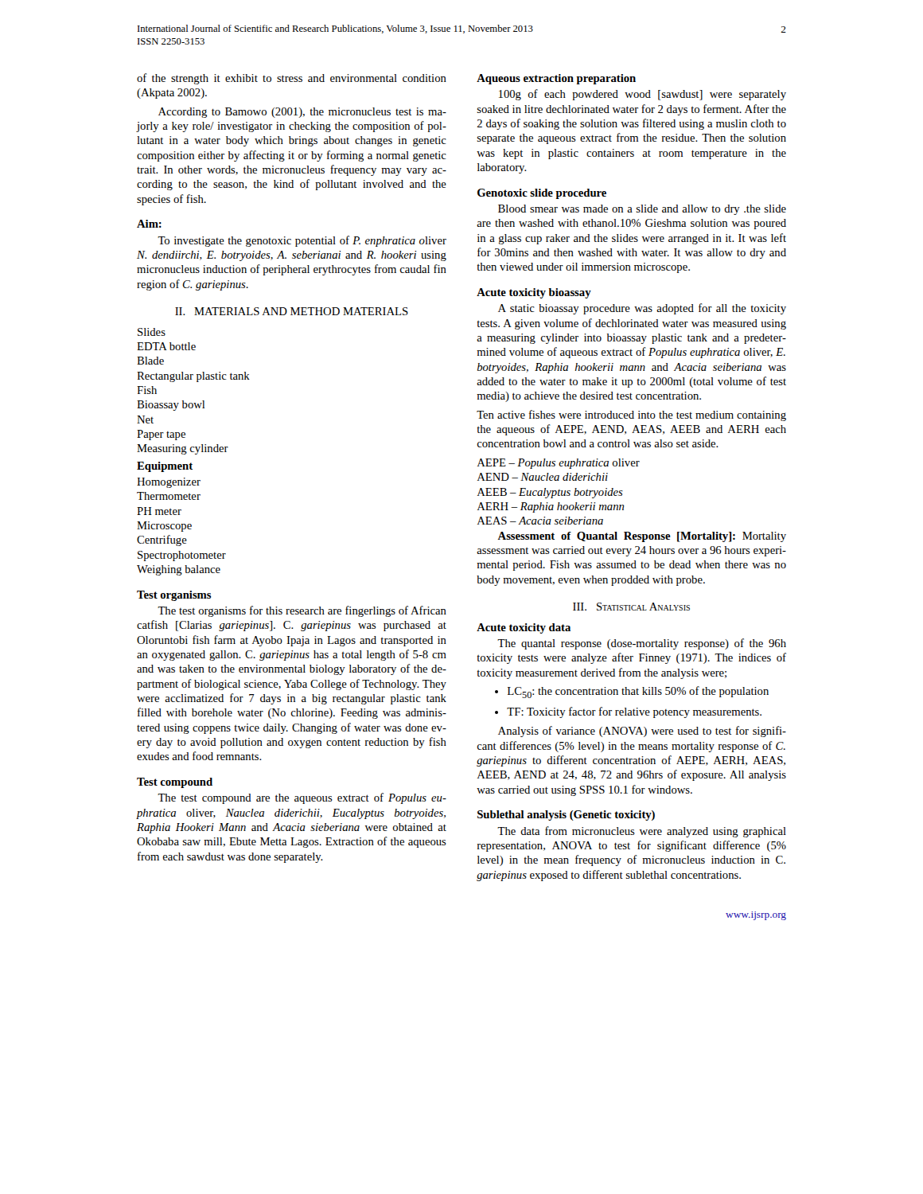International Journal of Scientific and Research Publications, Volume 3, Issue 11, November 2013
ISSN 2250-3153
2
of the strength it exhibit to stress and environmental condition (Akpata 2002).
According to Bamowo (2001), the micronucleus test is majorly a key role/ investigator in checking the composition of pollutant in a water body which brings about changes in genetic composition either by affecting it or by forming a normal genetic trait. In other words, the micronucleus frequency may vary according to the season, the kind of pollutant involved and the species of fish.
Aim:
To investigate the genotoxic potential of P. enphratica oliver N. dendiirchi, E. botryoides, A. seberianai and R. hookeri using micronucleus induction of peripheral erythrocytes from caudal fin region of C. gariepinus.
II. MATERIALS AND METHOD MATERIALS
Slides
EDTA bottle
Blade
Rectangular plastic tank
Fish
Bioassay bowl
Net
Paper tape
Measuring cylinder
Equipment
Homogenizer
Thermometer
PH meter
Microscope
Centrifuge
Spectrophotometer
Weighing balance
Test organisms
The test organisms for this research are fingerlings of African catfish [Clarias gariepinus]. C. gariepinus was purchased at Oloruntobi fish farm at Ayobo Ipaja in Lagos and transported in an oxygenated gallon. C. gariepinus has a total length of 5-8 cm and was taken to the environmental biology laboratory of the department of biological science, Yaba College of Technology. They were acclimatized for 7 days in a big rectangular plastic tank filled with borehole water (No chlorine). Feeding was administered using coppens twice daily. Changing of water was done every day to avoid pollution and oxygen content reduction by fish exudes and food remnants.
Test compound
The test compound are the aqueous extract of Populus euphratica oliver, Nauclea diderichii, Eucalyptus botryoides, Raphia Hookeri Mann and Acacia sieberiana were obtained at Okobaba saw mill, Ebute Metta Lagos. Extraction of the aqueous from each sawdust was done separately.
Aqueous extraction preparation
100g of each powdered wood [sawdust] were separately soaked in litre dechlorinated water for 2 days to ferment. After the 2 days of soaking the solution was filtered using a muslin cloth to separate the aqueous extract from the residue. Then the solution was kept in plastic containers at room temperature in the laboratory.
Genotoxic slide procedure
Blood smear was made on a slide and allow to dry .the slide are then washed with ethanol.10% Gieshma solution was poured in a glass cup raker and the slides were arranged in it. It was left for 30mins and then washed with water. It was allow to dry and then viewed under oil immersion microscope.
Acute toxicity bioassay
A static bioassay procedure was adopted for all the toxicity tests. A given volume of dechlorinated water was measured using a measuring cylinder into bioassay plastic tank and a predetermined volume of aqueous extract of Populus euphratica oliver, E. botryoides, Raphia hookerii mann and Acacia seiberiana was added to the water to make it up to 2000ml (total volume of test media) to achieve the desired test concentration.
Ten active fishes were introduced into the test medium containing the aqueous of AEPE, AEND, AEAS, AEEB and AERH each concentration bowl and a control was also set aside.
AEPE – Populus euphratica oliver
AEND – Nauclea diderichii
AEEB – Eucalyptus botryoides
AERH – Raphia hookerii mann
AEAS – Acacia seiberiana
Assessment of Quantal Response [Mortality]: Mortality assessment was carried out every 24 hours over a 96 hours experimental period. Fish was assumed to be dead when there was no body movement, even when prodded with probe.
III. Statistical Analysis
Acute toxicity data
The quantal response (dose-mortality response) of the 96h toxicity tests were analyze after Finney (1971). The indices of toxicity measurement derived from the analysis were;
LC50: the concentration that kills 50% of the population
TF: Toxicity factor for relative potency measurements.
Analysis of variance (ANOVA) were used to test for significant differences (5% level) in the means mortality response of C. gariepinus to different concentration of AEPE, AERH, AEAS, AEEB, AEND at 24, 48, 72 and 96hrs of exposure. All analysis was carried out using SPSS 10.1 for windows.
Sublethal analysis (Genetic toxicity)
The data from micronucleus were analyzed using graphical representation, ANOVA to test for significant difference (5% level) in the mean frequency of micronucleus induction in C. gariepinus exposed to different sublethal concentrations.
www.ijsrp.org